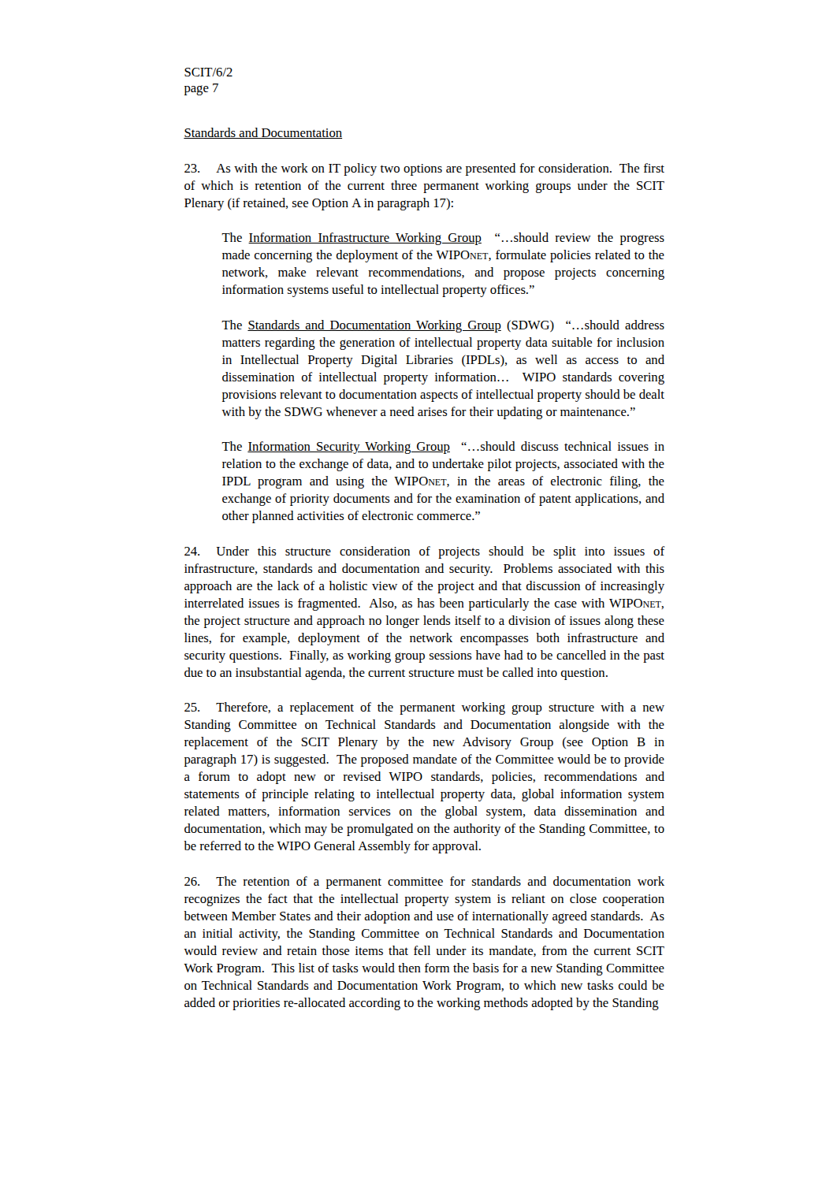SCIT/6/2
page 7
Standards and Documentation
23. As with the work on IT policy two options are presented for consideration. The first of which is retention of the current three permanent working groups under the SCIT Plenary (if retained, see Option A in paragraph 17):
The Information Infrastructure Working Group “…should review the progress made concerning the deployment of the WIPOnet, formulate policies related to the network, make relevant recommendations, and propose projects concerning information systems useful to intellectual property offices.”
The Standards and Documentation Working Group (SDWG) “…should address matters regarding the generation of intellectual property data suitable for inclusion in Intellectual Property Digital Libraries (IPDLs), as well as access to and dissemination of intellectual property information… WIPO standards covering provisions relevant to documentation aspects of intellectual property should be dealt with by the SDWG whenever a need arises for their updating or maintenance.”
The Information Security Working Group “…should discuss technical issues in relation to the exchange of data, and to undertake pilot projects, associated with the IPDL program and using the WIPOnet, in the areas of electronic filing, the exchange of priority documents and for the examination of patent applications, and other planned activities of electronic commerce.”
24. Under this structure consideration of projects should be split into issues of infrastructure, standards and documentation and security. Problems associated with this approach are the lack of a holistic view of the project and that discussion of increasingly interrelated issues is fragmented. Also, as has been particularly the case with WIPOnet, the project structure and approach no longer lends itself to a division of issues along these lines, for example, deployment of the network encompasses both infrastructure and security questions. Finally, as working group sessions have had to be cancelled in the past due to an insubstantial agenda, the current structure must be called into question.
25. Therefore, a replacement of the permanent working group structure with a new Standing Committee on Technical Standards and Documentation alongside with the replacement of the SCIT Plenary by the new Advisory Group (see Option B in paragraph 17) is suggested. The proposed mandate of the Committee would be to provide a forum to adopt new or revised WIPO standards, policies, recommendations and statements of principle relating to intellectual property data, global information system related matters, information services on the global system, data dissemination and documentation, which may be promulgated on the authority of the Standing Committee, to be referred to the WIPO General Assembly for approval.
26. The retention of a permanent committee for standards and documentation work recognizes the fact that the intellectual property system is reliant on close cooperation between Member States and their adoption and use of internationally agreed standards. As an initial activity, the Standing Committee on Technical Standards and Documentation would review and retain those items that fell under its mandate, from the current SCIT Work Program. This list of tasks would then form the basis for a new Standing Committee on Technical Standards and Documentation Work Program, to which new tasks could be added or priorities re-allocated according to the working methods adopted by the Standing